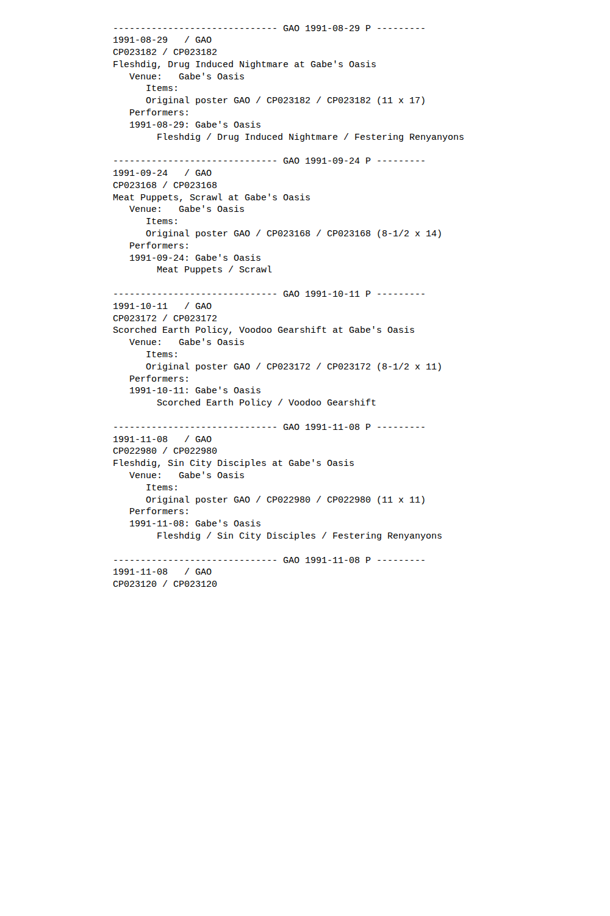------------------------------ GAO 1991-08-29 P ---------
1991-08-29   / GAO 
CP023182 / CP023182
Fleshdig, Drug Induced Nightmare at Gabe's Oasis
   Venue:   Gabe's Oasis
      Items:
      Original poster GAO / CP023182 / CP023182 (11 x 17)
   Performers:
   1991-08-29: Gabe's Oasis
        Fleshdig / Drug Induced Nightmare / Festering Renyanyons

------------------------------ GAO 1991-09-24 P ---------
1991-09-24   / GAO 
CP023168 / CP023168
Meat Puppets, Scrawl at Gabe's Oasis
   Venue:   Gabe's Oasis
      Items:
      Original poster GAO / CP023168 / CP023168 (8-1/2 x 14)
   Performers:
   1991-09-24: Gabe's Oasis
        Meat Puppets / Scrawl

------------------------------ GAO 1991-10-11 P ---------
1991-10-11   / GAO 
CP023172 / CP023172
Scorched Earth Policy, Voodoo Gearshift at Gabe's Oasis
   Venue:   Gabe's Oasis
      Items:
      Original poster GAO / CP023172 / CP023172 (8-1/2 x 11)
   Performers:
   1991-10-11: Gabe's Oasis
        Scorched Earth Policy / Voodoo Gearshift

------------------------------ GAO 1991-11-08 P ---------
1991-11-08   / GAO 
CP022980 / CP022980
Fleshdig, Sin City Disciples at Gabe's Oasis
   Venue:   Gabe's Oasis
      Items:
      Original poster GAO / CP022980 / CP022980 (11 x 11)
   Performers:
   1991-11-08: Gabe's Oasis
        Fleshdig / Sin City Disciples / Festering Renyanyons

------------------------------ GAO 1991-11-08 P ---------
1991-11-08   / GAO 
CP023120 / CP023120